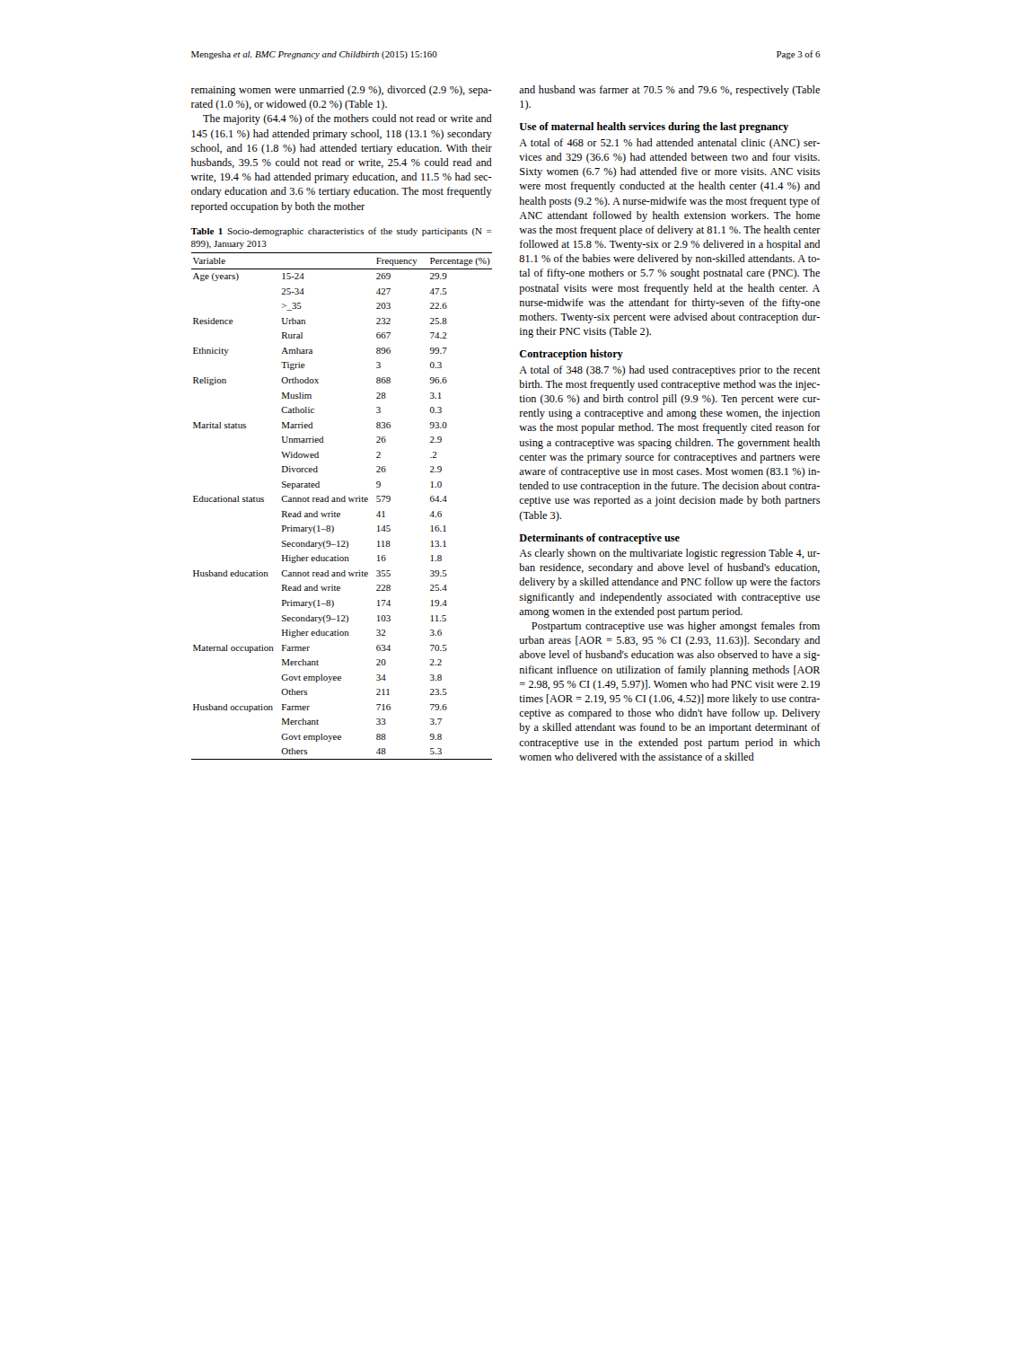Mengesha et al. BMC Pregnancy and Childbirth (2015) 15:160
Page 3 of 6
remaining women were unmarried (2.9 %), divorced (2.9 %), separated (1.0 %), or widowed (0.2 %) (Table 1).
The majority (64.4 %) of the mothers could not read or write and 145 (16.1 %) had attended primary school, 118 (13.1 %) secondary school, and 16 (1.8 %) had attended tertiary education. With their husbands, 39.5 % could not read or write, 25.4 % could read and write, 19.4 % had attended primary education, and 11.5 % had secondary education and 3.6 % tertiary education. The most frequently reported occupation by both the mother
Table 1 Socio-demographic characteristics of the study participants (N = 899), January 2013
| Variable | Frequency | Percentage (%) |
| --- | --- | --- |
| Age (years) | 15-24 | 269 | 29.9 |
| | 25-34 | 427 | 47.5 |
| | >_35 | 203 | 22.6 |
| Residence | Urban | 232 | 25.8 |
| | Rural | 667 | 74.2 |
| Ethnicity | Amhara | 896 | 99.7 |
| | Tigrie | 3 | 0.3 |
| Religion | Orthodox | 868 | 96.6 |
| | Muslim | 28 | 3.1 |
| | Catholic | 3 | 0.3 |
| Marital status | Married | 836 | 93.0 |
| | Unmarried | 26 | 2.9 |
| | Widowed | 2 | .2 |
| | Divorced | 26 | 2.9 |
| | Separated | 9 | 1.0 |
| Educational status | Cannot read and write | 579 | 64.4 |
| | Read and write | 41 | 4.6 |
| | Primary(1–8) | 145 | 16.1 |
| | Secondary(9–12) | 118 | 13.1 |
| | Higher education | 16 | 1.8 |
| Husband education | Cannot read and write | 355 | 39.5 |
| | Read and write | 228 | 25.4 |
| | Primary(1–8) | 174 | 19.4 |
| | Secondary(9–12) | 103 | 11.5 |
| | Higher education | 32 | 3.6 |
| Maternal occupation | Farmer | 634 | 70.5 |
| | Merchant | 20 | 2.2 |
| | Govt employee | 34 | 3.8 |
| | Others | 211 | 23.5 |
| Husband occupation | Farmer | 716 | 79.6 |
| | Merchant | 33 | 3.7 |
| | Govt employee | 88 | 9.8 |
| | Others | 48 | 5.3 |
and husband was farmer at 70.5 % and 79.6 %, respectively (Table 1).
Use of maternal health services during the last pregnancy
A total of 468 or 52.1 % had attended antenatal clinic (ANC) services and 329 (36.6 %) had attended between two and four visits. Sixty women (6.7 %) had attended five or more visits. ANC visits were most frequently conducted at the health center (41.4 %) and health posts (9.2 %). A nurse-midwife was the most frequent type of ANC attendant followed by health extension workers. The home was the most frequent place of delivery at 81.1 %. The health center followed at 15.8 %. Twenty-six or 2.9 % delivered in a hospital and 81.1 % of the babies were delivered by non-skilled attendants. A total of fifty-one mothers or 5.7 % sought postnatal care (PNC). The postnatal visits were most frequently held at the health center. A nurse-midwife was the attendant for thirty-seven of the fifty-one mothers. Twenty-six percent were advised about contraception during their PNC visits (Table 2).
Contraception history
A total of 348 (38.7 %) had used contraceptives prior to the recent birth. The most frequently used contraceptive method was the injection (30.6 %) and birth control pill (9.9 %). Ten percent were currently using a contraceptive and among these women, the injection was the most popular method. The most frequently cited reason for using a contraceptive was spacing children. The government health center was the primary source for contraceptives and partners were aware of contraceptive use in most cases. Most women (83.1 %) intended to use contraception in the future. The decision about contraceptive use was reported as a joint decision made by both partners (Table 3).
Determinants of contraceptive use
As clearly shown on the multivariate logistic regression Table 4, urban residence, secondary and above level of husband's education, delivery by a skilled attendance and PNC follow up were the factors significantly and independently associated with contraceptive use among women in the extended post partum period.
Postpartum contraceptive use was higher amongst females from urban areas [AOR = 5.83, 95 % CI (2.93, 11.63)]. Secondary and above level of husband's education was also observed to have a significant influence on utilization of family planning methods [AOR = 2.98, 95 % CI (1.49, 5.97)]. Women who had PNC visit were 2.19 times [AOR = 2.19, 95 % CI (1.06, 4.52)] more likely to use contraceptive as compared to those who didn't have follow up. Delivery by a skilled attendant was found to be an important determinant of contraceptive use in the extended post partum period in which women who delivered with the assistance of a skilled